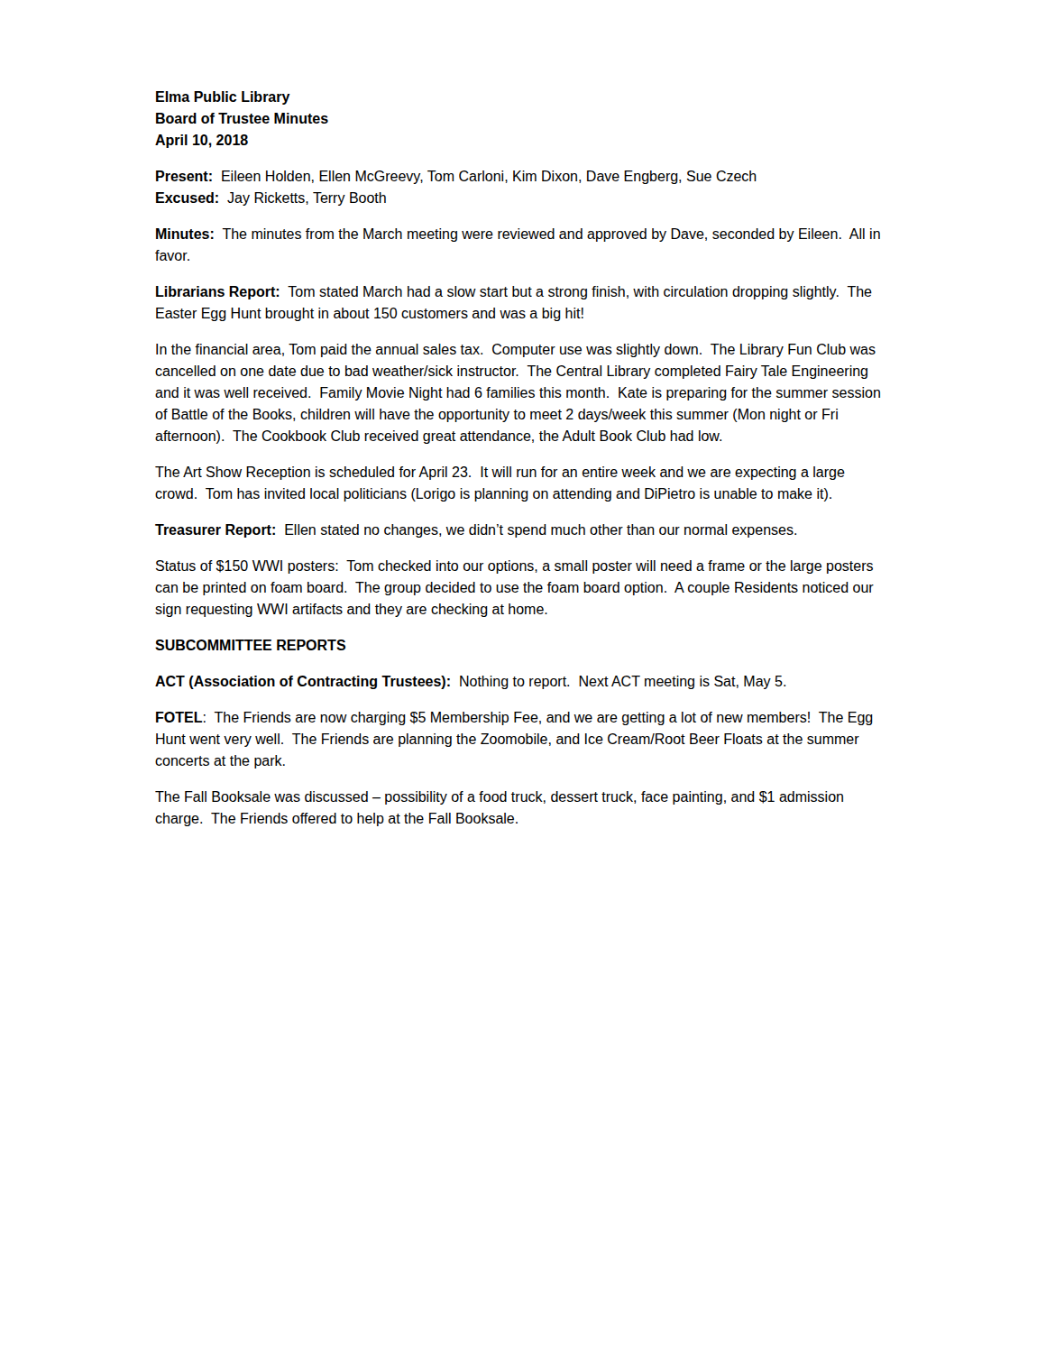Elma Public Library
Board of Trustee Minutes
April 10, 2018
Present: Eileen Holden, Ellen McGreevy, Tom Carloni, Kim Dixon, Dave Engberg, Sue Czech
Excused: Jay Ricketts, Terry Booth
Minutes: The minutes from the March meeting were reviewed and approved by Dave, seconded by Eileen. All in favor.
Librarians Report: Tom stated March had a slow start but a strong finish, with circulation dropping slightly. The Easter Egg Hunt brought in about 150 customers and was a big hit!
In the financial area, Tom paid the annual sales tax. Computer use was slightly down. The Library Fun Club was cancelled on one date due to bad weather/sick instructor. The Central Library completed Fairy Tale Engineering and it was well received. Family Movie Night had 6 families this month. Kate is preparing for the summer session of Battle of the Books, children will have the opportunity to meet 2 days/week this summer (Mon night or Fri afternoon). The Cookbook Club received great attendance, the Adult Book Club had low.
The Art Show Reception is scheduled for April 23. It will run for an entire week and we are expecting a large crowd. Tom has invited local politicians (Lorigo is planning on attending and DiPietro is unable to make it).
Treasurer Report: Ellen stated no changes, we didn’t spend much other than our normal expenses.
Status of $150 WWI posters: Tom checked into our options, a small poster will need a frame or the large posters can be printed on foam board. The group decided to use the foam board option. A couple Residents noticed our sign requesting WWI artifacts and they are checking at home.
SUBCOMMITTEE REPORTS
ACT (Association of Contracting Trustees): Nothing to report. Next ACT meeting is Sat, May 5.
FOTEL: The Friends are now charging $5 Membership Fee, and we are getting a lot of new members! The Egg Hunt went very well. The Friends are planning the Zoomobile, and Ice Cream/Root Beer Floats at the summer concerts at the park.
The Fall Booksale was discussed – possibility of a food truck, dessert truck, face painting, and $1 admission charge. The Friends offered to help at the Fall Booksale.